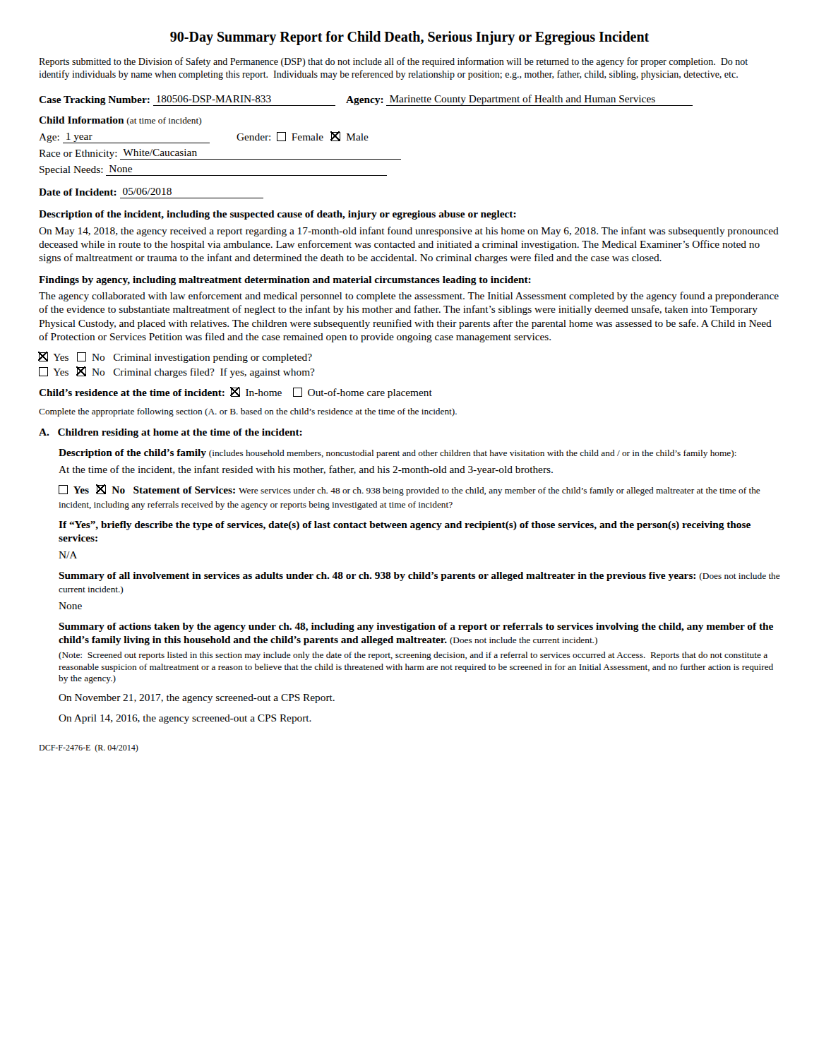90-Day Summary Report for Child Death, Serious Injury or Egregious Incident
Reports submitted to the Division of Safety and Permanence (DSP) that do not include all of the required information will be returned to the agency for proper completion. Do not identify individuals by name when completing this report. Individuals may be referenced by relationship or position; e.g., mother, father, child, sibling, physician, detective, etc.
Case Tracking Number: 180506-DSP-MARIN-833 Agency: Marinette County Department of Health and Human Services
Child Information (at time of incident)
Age: 1 year Gender: Female Male
Race or Ethnicity: White/Caucasian
Special Needs: None
Date of Incident: 05/06/2018
Description of the incident, including the suspected cause of death, injury or egregious abuse or neglect:
On May 14, 2018, the agency received a report regarding a 17-month-old infant found unresponsive at his home on May 6, 2018. The infant was subsequently pronounced deceased while in route to the hospital via ambulance. Law enforcement was contacted and initiated a criminal investigation. The Medical Examiner’s Office noted no signs of maltreatment or trauma to the infant and determined the death to be accidental. No criminal charges were filed and the case was closed.
Findings by agency, including maltreatment determination and material circumstances leading to incident:
The agency collaborated with law enforcement and medical personnel to complete the assessment. The Initial Assessment completed by the agency found a preponderance of the evidence to substantiate maltreatment of neglect to the infant by his mother and father. The infant’s siblings were initially deemed unsafe, taken into Temporary Physical Custody, and placed with relatives. The children were subsequently reunified with their parents after the parental home was assessed to be safe. A Child in Need of Protection or Services Petition was filed and the case remained open to provide ongoing case management services.
Yes No Criminal investigation pending or completed?
Yes No Criminal charges filed? If yes, against whom?
Child’s residence at the time of incident: In-home Out-of-home care placement
Complete the appropriate following section (A. or B. based on the child’s residence at the time of the incident).
A. Children residing at home at the time of the incident:
Description of the child’s family (includes household members, noncustodial parent and other children that have visitation with the child and / or in the child’s family home):
At the time of the incident, the infant resided with his mother, father, and his 2-month-old and 3-year-old brothers.
Yes No Statement of Services: Were services under ch. 48 or ch. 938 being provided to the child, any member of the child’s family or alleged maltreater at the time of the incident, including any referrals received by the agency or reports being investigated at time of incident?
If “Yes”, briefly describe the type of services, date(s) of last contact between agency and recipient(s) of those services, and the person(s) receiving those services:
N/A
Summary of all involvement in services as adults under ch. 48 or ch. 938 by child’s parents or alleged maltreater in the previous five years: (Does not include the current incident.)
None
Summary of actions taken by the agency under ch. 48, including any investigation of a report or referrals to services involving the child, any member of the child’s family living in this household and the child’s parents and alleged maltreater. (Does not include the current incident.)
(Note: Screened out reports listed in this section may include only the date of the report, screening decision, and if a referral to services occurred at Access. Reports that do not constitute a reasonable suspicion of maltreatment or a reason to believe that the child is threatened with harm are not required to be screened in for an Initial Assessment, and no further action is required by the agency.)
On November 21, 2017, the agency screened-out a CPS Report.
On April 14, 2016, the agency screened-out a CPS Report.
DCF-F-2476-E (R. 04/2014)